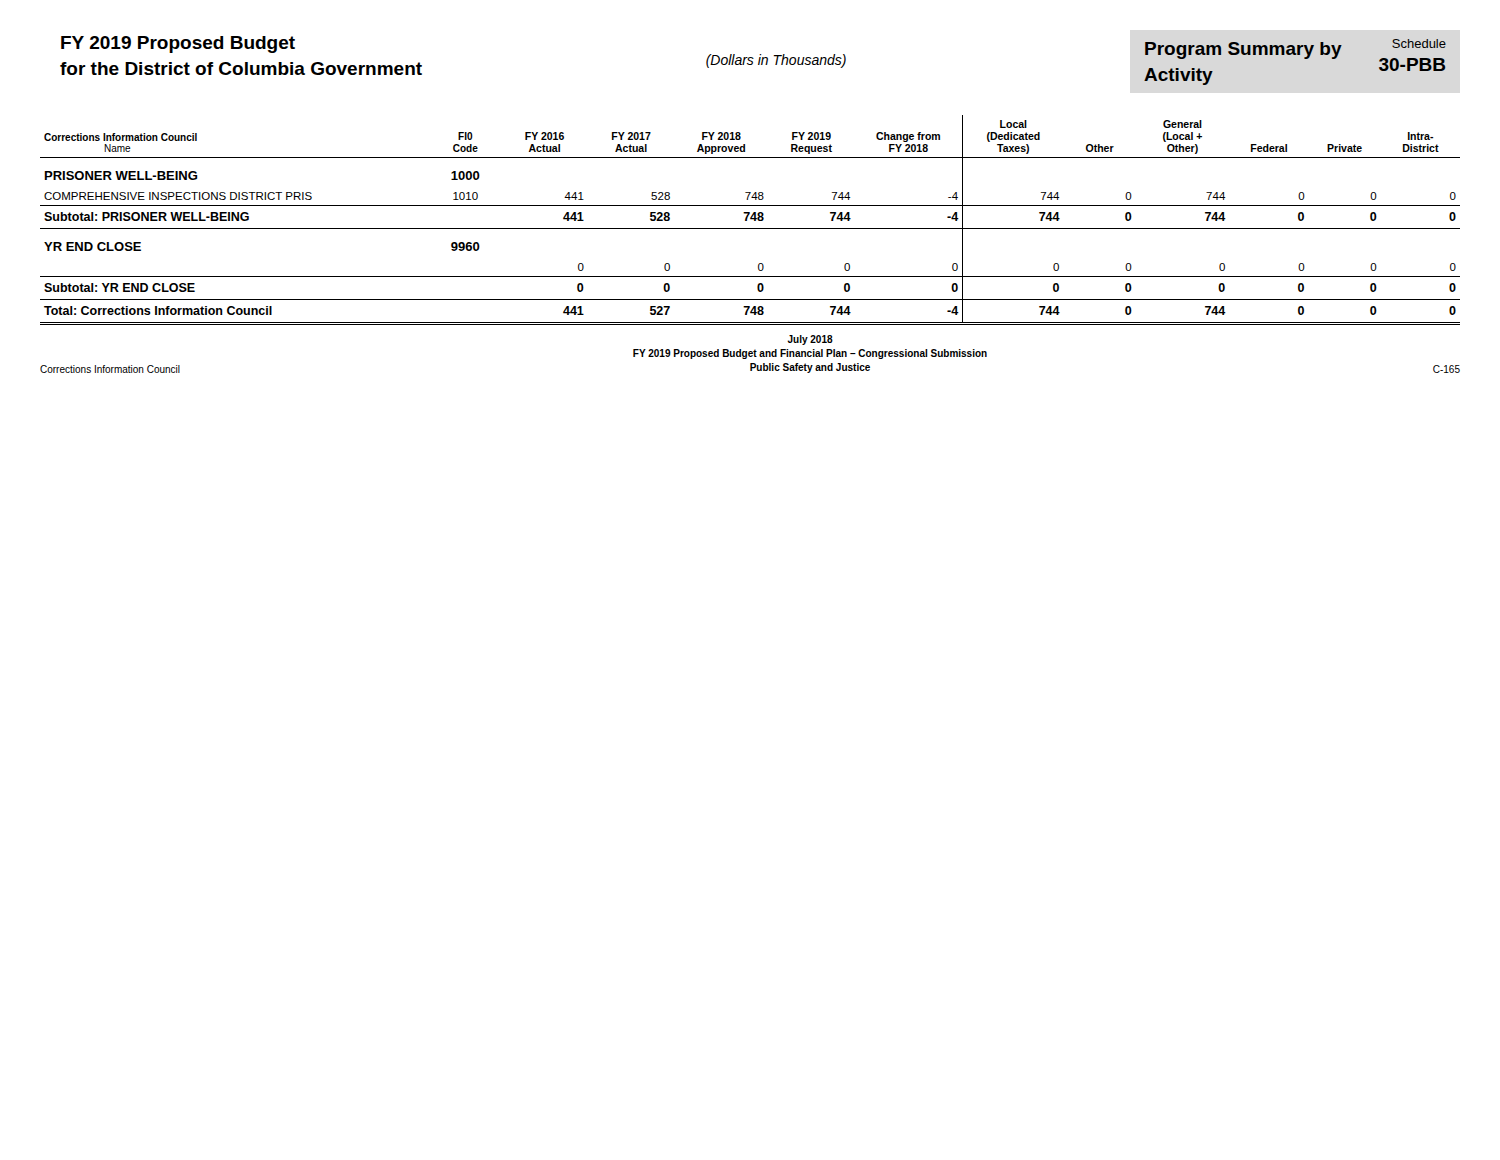FY 2019 Proposed Budget
for the District of Columbia Government
(Dollars in Thousands)
Program Summary by
Activity
Schedule30-PBB
| Corrections Information Council Name | FI0 Code | FY 2016 Actual | FY 2017 Actual | FY 2018 Approved | FY 2019 Request | Change from FY 2018 | Local (Dedicated Taxes) | Other | General (Local + Other) | Federal | Private | Intra- District |
| --- | --- | --- | --- | --- | --- | --- | --- | --- | --- | --- | --- | --- |
| PRISONER WELL-BEING | 1000 | | | | | | | | | | | |
| COMPREHENSIVE INSPECTIONS DISTRICT PRIS | 1010 | 441 | 528 | 748 | 744 | -4 | 744 | 0 | 744 | 0 | 0 | 0 |
| Subtotal: PRISONER WELL-BEING | | 441 | 528 | 748 | 744 | -4 | 744 | 0 | 744 | 0 | 0 | 0 |
| YR END CLOSE | 9960 | | | | | | | | | | | |
| | | 0 | 0 | 0 | 0 | 0 | 0 | 0 | 0 | 0 | 0 | 0 |
| Subtotal: YR END CLOSE | | 0 | 0 | 0 | 0 | 0 | 0 | 0 | 0 | 0 | 0 | 0 |
| Total: Corrections Information Council | | 441 | 527 | 748 | 744 | -4 | 744 | 0 | 744 | 0 | 0 | 0 |
Corrections Information Council
July 2018
FY 2019 Proposed Budget and Financial Plan – Congressional Submission
Public Safety and Justice
C-165